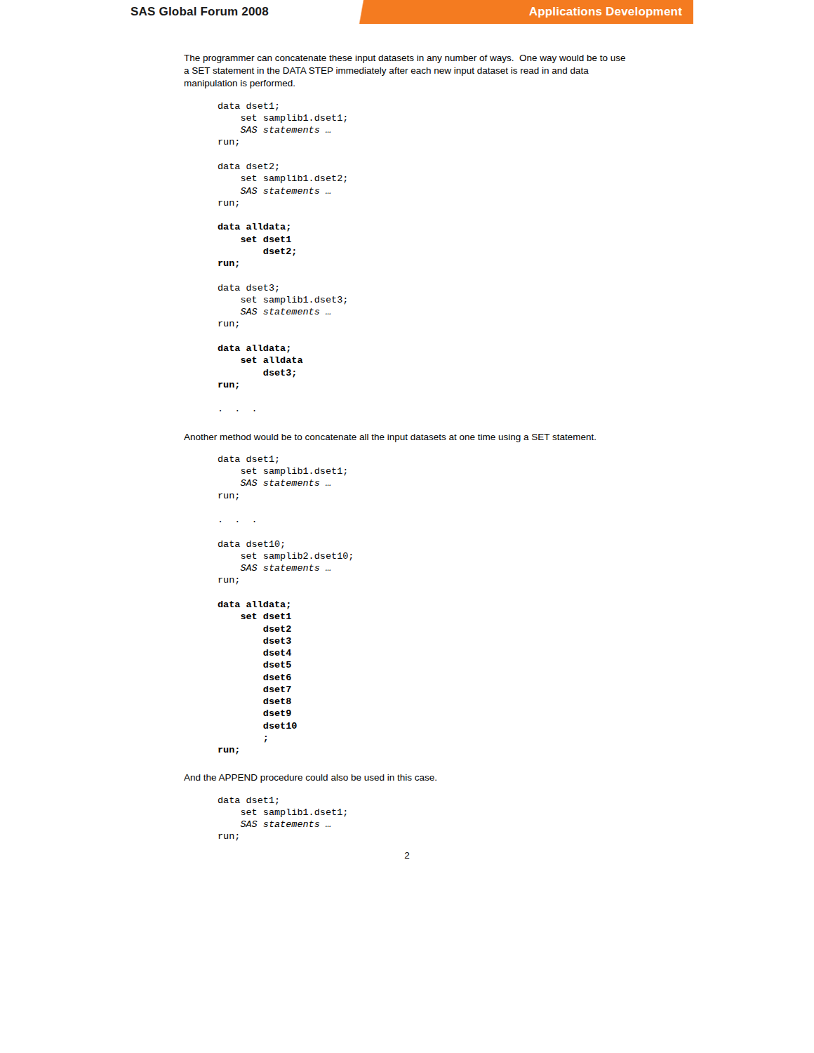SAS Global Forum 2008
Applications Development
The programmer can concatenate these input datasets in any number of ways. One way would be to use a SET statement in the DATA STEP immediately after each new input dataset is read in and data manipulation is performed.
data dset1;
    set samplib1.dset1;
    SAS statements …
run;

data dset2;
    set samplib1.dset2;
    SAS statements …
run;

data alldata;
    set dset1
        dset2;
run;

data dset3;
    set samplib1.dset3;
    SAS statements …
run;

data alldata;
    set alldata
        dset3;
run;

.  .  .
Another method would be to concatenate all the input datasets at one time using a SET statement.
data dset1;
    set samplib1.dset1;
    SAS statements …
run;

.  .  .

data dset10;
    set samplib2.dset10;
    SAS statements …
run;

data alldata;
    set dset1
        dset2
        dset3
        dset4
        dset5
        dset6
        dset7
        dset8
        dset9
        dset10
        ;
run;
And the APPEND procedure could also be used in this case.
data dset1;
    set samplib1.dset1;
    SAS statements …
run;
2